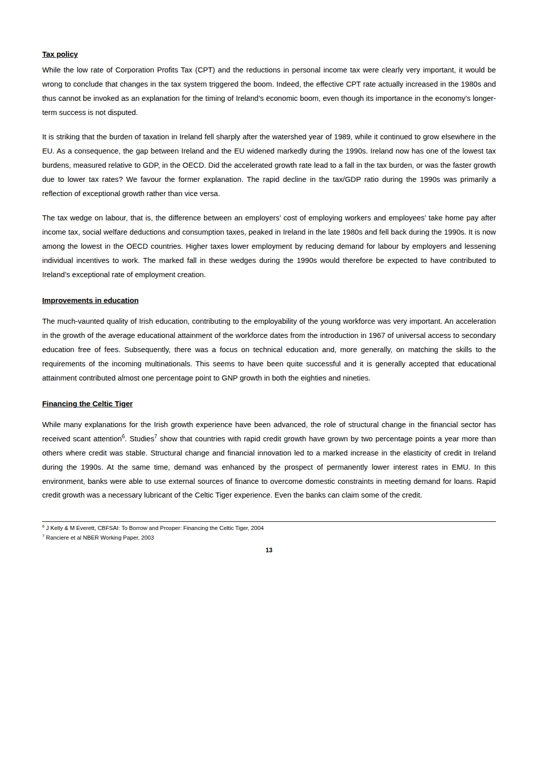Tax policy
While the low rate of Corporation Profits Tax (CPT) and the reductions in personal income tax were clearly very important, it would be wrong to conclude that changes in the tax system triggered the boom. Indeed, the effective CPT rate actually increased in the 1980s and thus cannot be invoked as an explanation for the timing of Ireland’s economic boom, even though its importance in the economy’s longer-term success is not disputed.
It is striking that the burden of taxation in Ireland fell sharply after the watershed year of 1989, while it continued to grow elsewhere in the EU. As a consequence, the gap between Ireland and the EU widened markedly during the 1990s. Ireland now has one of the lowest tax burdens, measured relative to GDP, in the OECD. Did the accelerated growth rate lead to a fall in the tax burden, or was the faster growth due to lower tax rates? We favour the former explanation. The rapid decline in the tax/GDP ratio during the 1990s was primarily a reflection of exceptional growth rather than vice versa.
The tax wedge on labour, that is, the difference between an employers’ cost of employing workers and employees’ take home pay after income tax, social welfare deductions and consumption taxes, peaked in Ireland in the late 1980s and fell back during the 1990s. It is now among the lowest in the OECD countries. Higher taxes lower employment by reducing demand for labour by employers and lessening individual incentives to work. The marked fall in these wedges during the 1990s would therefore be expected to have contributed to Ireland’s exceptional rate of employment creation.
Improvements in education
The much-vaunted quality of Irish education, contributing to the employability of the young workforce was very important. An acceleration in the growth of the average educational attainment of the workforce dates from the introduction in 1967 of universal access to secondary education free of fees. Subsequently, there was a focus on technical education and, more generally, on matching the skills to the requirements of the incoming multinationals. This seems to have been quite successful and it is generally accepted that educational attainment contributed almost one percentage point to GNP growth in both the eighties and nineties.
Financing the Celtic Tiger
While many explanations for the Irish growth experience have been advanced, the role of structural change in the financial sector has received scant attention6. Studies7 show that countries with rapid credit growth have grown by two percentage points a year more than others where credit was stable. Structural change and financial innovation led to a marked increase in the elasticity of credit in Ireland during the 1990s. At the same time, demand was enhanced by the prospect of permanently lower interest rates in EMU. In this environment, banks were able to use external sources of finance to overcome domestic constraints in meeting demand for loans. Rapid credit growth was a necessary lubricant of the Celtic Tiger experience. Even the banks can claim some of the credit.
6 J Kelly & M Everett, CBFSAI: To Borrow and Prosper: Financing the Celtic Tiger, 2004
7 Ranciere et al NBER Working Paper, 2003
13